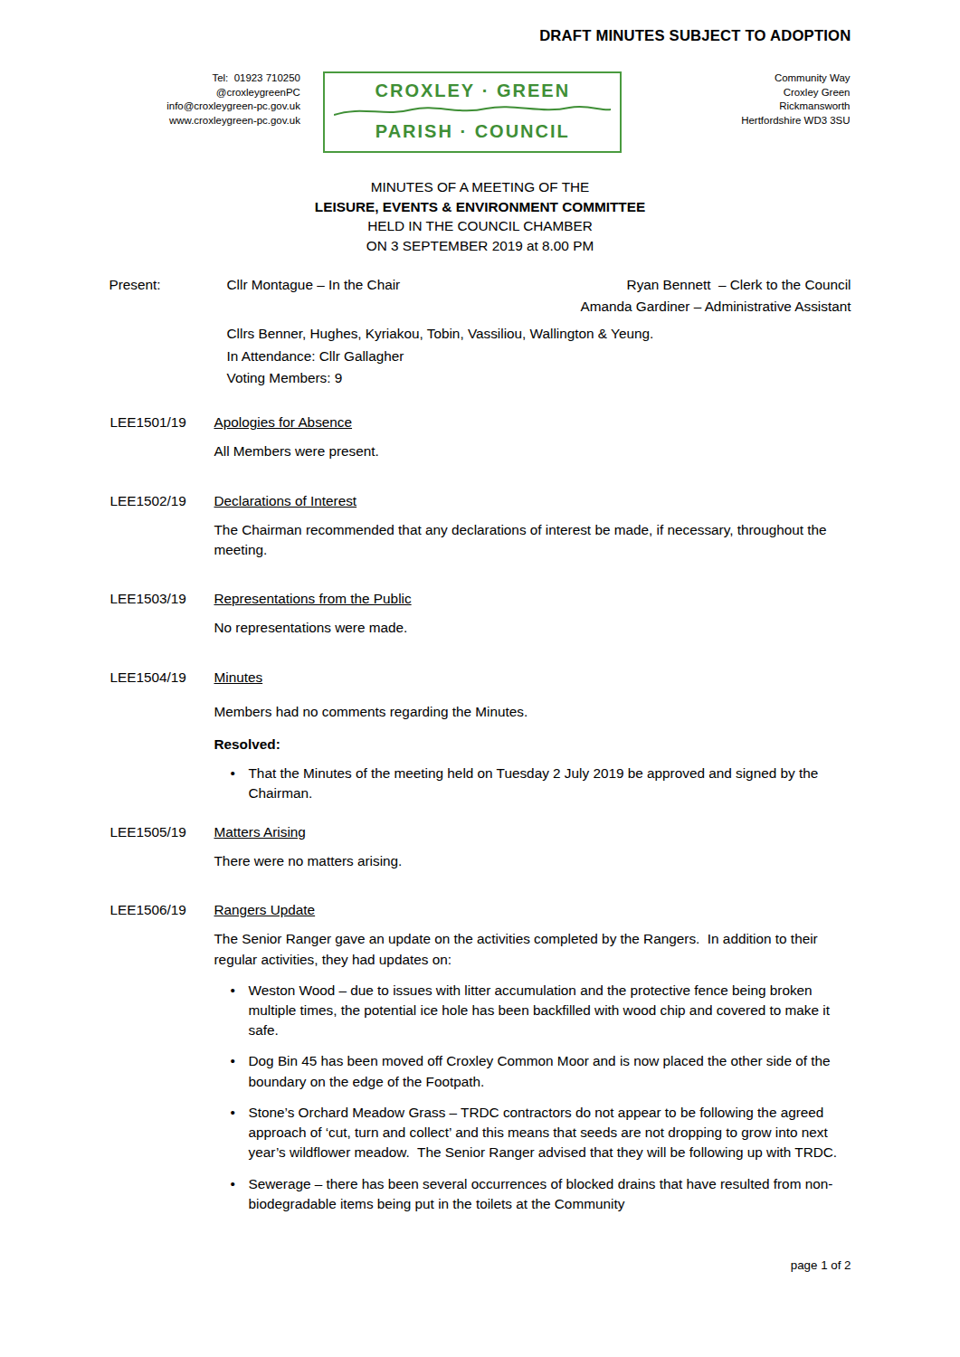DRAFT MINUTES SUBJECT TO ADOPTION
| Tel: 01923 710250 @croxleygreenPC info@croxleygreen-pc.gov.uk www.croxleygreen-pc.gov.uk | CROXLEY · GREEN PARISH · COUNCIL | Community Way Croxley Green Rickmansworth Hertfordshire WD3 3SU |
MINUTES OF A MEETING OF THE
LEISURE, EVENTS & ENVIRONMENT COMMITTEE
HELD IN THE COUNCIL CHAMBER
ON 3 SEPTEMBER 2019 at 8.00 PM
| Present: | Cllr Montague – In the Chair | Ryan Bennett – Clerk to the Council |
| | | Amanda Gardiner – Administrative Assistant |
Cllrs Benner, Hughes, Kyriakou, Tobin, Vassiliou, Wallington & Yeung.
In Attendance: Cllr Gallagher
Voting Members: 9
| LEE1501/19 | Apologies for Absence All Members were present. |
| LEE1502/19 | Declarations of Interest The Chairman recommended that any declarations of interest be made, if necessary, throughout the meeting. |
| LEE1503/19 | Representations from the Public No representations were made. |
| LEE1504/19 | Minutes Members had no comments regarding the Minutes. Resolved: That the Minutes of the meeting held on Tuesday 2 July 2019 be approved and signed by the Chairman. |
| LEE1505/19 | Matters Arising There were no matters arising. |
| LEE1506/19 | Rangers Update The Senior Ranger gave an update on the activities completed by the Rangers. In addition to their regular activities, they had updates on: Weston Wood – due to issues with litter accumulation and the protective fence being broken multiple times, the potential ice hole has been backfilled with wood chip and covered to make it safe. Dog Bin 45 has been moved off Croxley Common Moor and is now placed the other side of the boundary on the edge of the Footpath. Stone’s Orchard Meadow Grass – TRDC contractors do not appear to be following the agreed approach of ‘cut, turn and collect’ and this means that seeds are not dropping to grow into next year’s wildflower meadow. The Senior Ranger advised that they will be following up with TRDC. Sewerage – there has been several occurrences of blocked drains that have resulted from non-biodegradable items being put in the toilets at the Community |
page 1 of 2